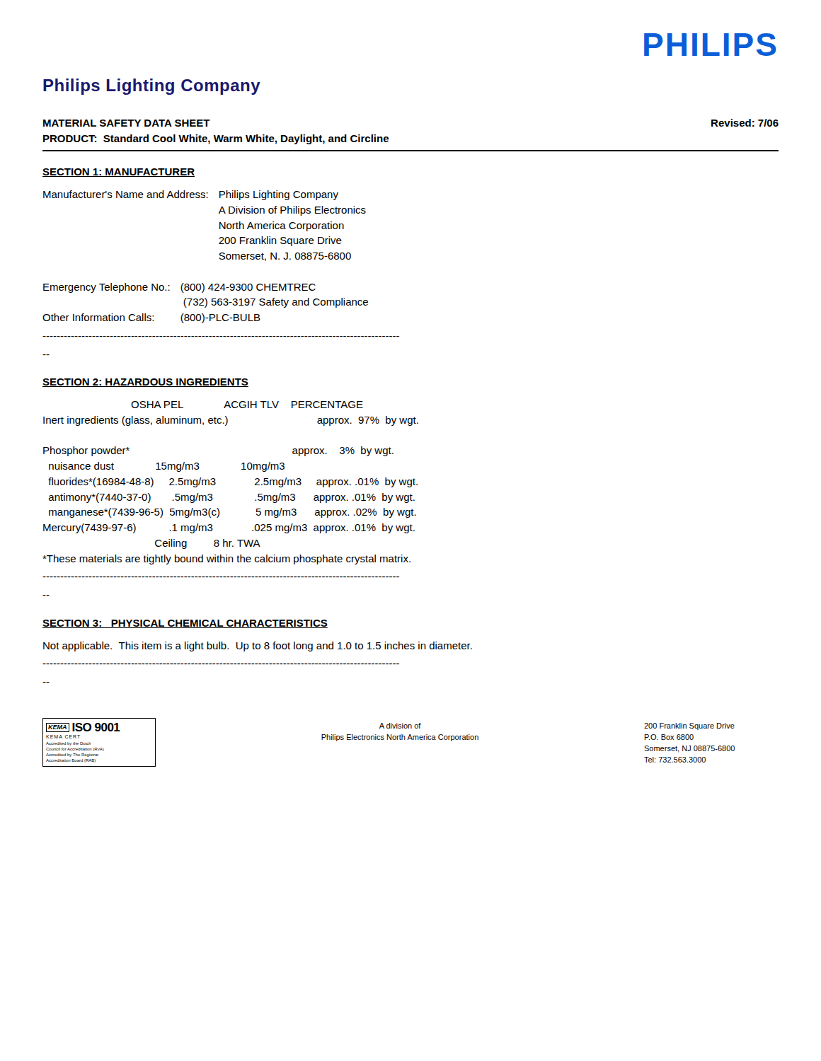PHILIPS
Philips Lighting Company
MATERIAL SAFETY DATA SHEET Revised: 7/06
PRODUCT: Standard Cool White, Warm White, Daylight, and Circline
SECTION 1: MANUFACTURER
| Manufacturer's Name and Address: | Philips Lighting Company |
| | A Division of Philips Electronics |
| | North America Corporation |
| | 200 Franklin Square Drive |
| | Somerset, N. J. 08875-6800 |
| Emergency Telephone No.: | (800) 424-9300 CHEMTREC |
| | (732) 563-3197 Safety and Compliance |
| Other Information Calls: | (800)-PLC-BULB |
-----------------------------------------------------------------------------------------------------
--
SECTION 2: HAZARDOUS INGREDIENTS
OSHA PEL ACGIH TLV PERCENTAGE Inert ingredients (glass, aluminum, etc.) approx. 97% by wgt. Phosphor powder* approx. 3% by wgt. nuisance dust 15mg/m3 10mg/m3 fluorides*(16984-48-8) 2.5mg/m3 2.5mg/m3 approx. .01% by wgt. antimony*(7440-37-0) .5mg/m3 .5mg/m3 approx. .01% by wgt. manganese*(7439-96-5) 5mg/m3(c) 5 mg/m3 approx. .02% by wgt. Mercury(7439-97-6) .1 mg/m3 .025 mg/m3 approx. .01% by wgt. Ceiling 8 hr. TWA
*These materials are tightly bound within the calcium phosphate crystal matrix.
-----------------------------------------------------------------------------------------------------
--
SECTION 3: PHYSICAL CHEMICAL CHARACTERISTICS
Not applicable. This item is a light bulb. Up to 8 foot long and 1.0 to 1.5 inches in diameter.
-----------------------------------------------------------------------------------------------------
--
KEMA ISO 9001
KEMA CERT
Accredited by the Dutch
Council for Accreditation (RvA)
Accredited by The Registrar
Accreditation Board (RAB)
A division of
Philips Electronics North America Corporation
200 Franklin Square Drive
P.O. Box 6800
Somerset, NJ 08875-6800
Tel: 732.563.3000